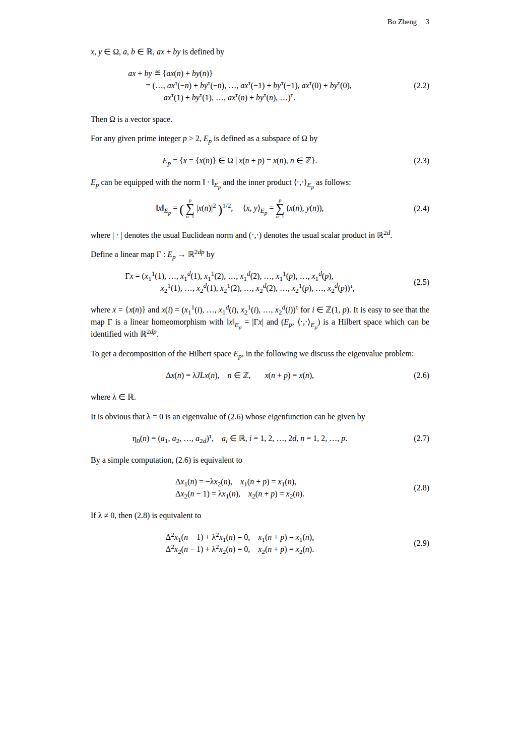Bo Zheng 3
x, y ∈ Ω, a, b ∈ ℝ, ax + by is defined by
ax + by ≝ {ax(n) + by(n)}
= (…, axτ(−n) + byτ(−n), …, axτ(−1) + byτ(−1), axτ(0) + byτ(0),
axτ(1) + byτ(1), …, axτ(n) + byτ(n), …)τ.
(2.2)
Then Ω is a vector space.
For any given prime integer p > 2, Ep is defined as a subspace of Ω by
Ep = {x = {x(n)} ∈ Ω | x(n + p) = x(n), n ∈ ℤ}.
(2.3)
Ep can be equipped with the norm ‖ · ‖Ep and the inner product ⟨·,·⟩Ep as follows:
‖x‖Ep = ( p∑n=1 |x(n)|2 )1/2, ⟨x, y⟩Ep = p∑n=1 (x(n), y(n)),
(2.4)
where | · | denotes the usual Euclidean norm and (·,·) denotes the usual scalar product in ℝ2d.
Define a linear map Γ : Ep → ℝ2dp by
Γx = (x11(1), …, x1d(1), x11(2), …, x1d(2), …, x11(p), …, x1d(p),
x21(1), …, x2d(1), x21(2), …, x2d(2), …, x21(p), …, x2d(p))τ,
(2.5)
where x = {x(n)} and x(i) = (x11(i), …, x1d(i), x21(i), …, x2d(i))τ for i ∈ ℤ(1, p). It is easy to see that the map Γ is a linear homeomorphism with ‖x‖Ep = |Γx| and (Ep, ⟨·,·⟩Ep) is a Hilbert space which can be identified with ℝ2dp.
To get a decomposition of the Hilbert space Ep, in the following we discuss the eigenvalue problem:
Δx(n) = λJLx(n), n ∈ ℤ, x(n + p) = x(n),
(2.6)
where λ ∈ ℝ.
It is obvious that λ = 0 is an eigenvalue of (2.6) whose eigenfunction can be given by
η0(n) = (a1, a2, …, a2d)τ, ai ∈ ℝ, i = 1, 2, …, 2d, n = 1, 2, …, p.
(2.7)
By a simple computation, (2.6) is equivalent to
Δx1(n) = −λx2(n), x1(n + p) = x1(n),
Δx2(n − 1) = λx1(n), x2(n + p) = x2(n).
(2.8)
If λ ≠ 0, then (2.8) is equivalent to
Δ2x1(n − 1) + λ2x1(n) = 0, x1(n + p) = x1(n),
Δ2x2(n − 1) + λ2x2(n) = 0, x2(n + p) = x2(n).
(2.9)